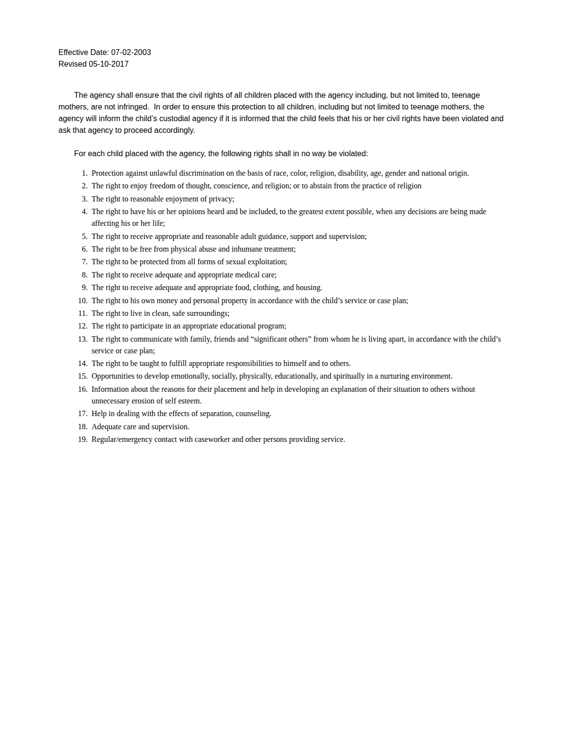Effective Date: 07-02-2003
Revised 05-10-2017
The agency shall ensure that the civil rights of all children placed with the agency including, but not limited to, teenage mothers, are not infringed. In order to ensure this protection to all children, including but not limited to teenage mothers, the agency will inform the child’s custodial agency if it is informed that the child feels that his or her civil rights have been violated and ask that agency to proceed accordingly.
For each child placed with the agency, the following rights shall in no way be violated:
Protection against unlawful discrimination on the basis of race, color, religion, disability, age, gender and national origin.
The right to enjoy freedom of thought, conscience, and religion; or to abstain from the practice of religion
The right to reasonable enjoyment of privacy;
The right to have his or her opinions heard and be included, to the greatest extent possible, when any decisions are being made affecting his or her life;
The right to receive appropriate and reasonable adult guidance, support and supervision;
The right to be free from physical abuse and inhumane treatment;
The right to be protected from all forms of sexual exploitation;
The right to receive adequate and appropriate medical care;
The right to receive adequate and appropriate food, clothing, and housing.
The right to his own money and personal property in accordance with the child’s service or case plan;
The right to live in clean, safe surroundings;
The right to participate in an appropriate educational program;
The right to communicate with family, friends and “significant others” from whom he is living apart, in accordance with the child’s service or case plan;
The right to be taught to fulfill appropriate responsibilities to himself and to others.
Opportunities to develop emotionally, socially, physically, educationally, and spiritually in a nurturing environment.
Information about the reasons for their placement and help in developing an explanation of their situation to others without unnecessary erosion of self esteem.
Help in dealing with the effects of separation, counseling.
Adequate care and supervision.
Regular/emergency contact with caseworker and other persons providing service.